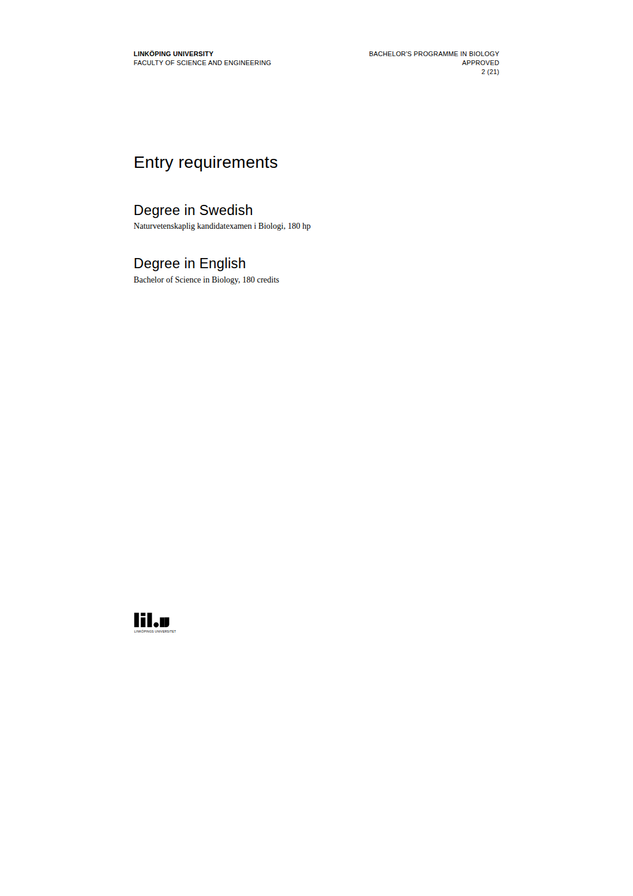LINKÖPING UNIVERSITY
FACULTY OF SCIENCE AND ENGINEERING
BACHELOR'S PROGRAMME IN BIOLOGY
APPROVED
2 (21)
Entry requirements
Degree in Swedish
Naturvetenskaplig kandidatexamen i Biologi, 180 hp
Degree in English
Bachelor of Science in Biology, 180 credits
Linköpings universitet LINKÖPINGS UNIVERSITET